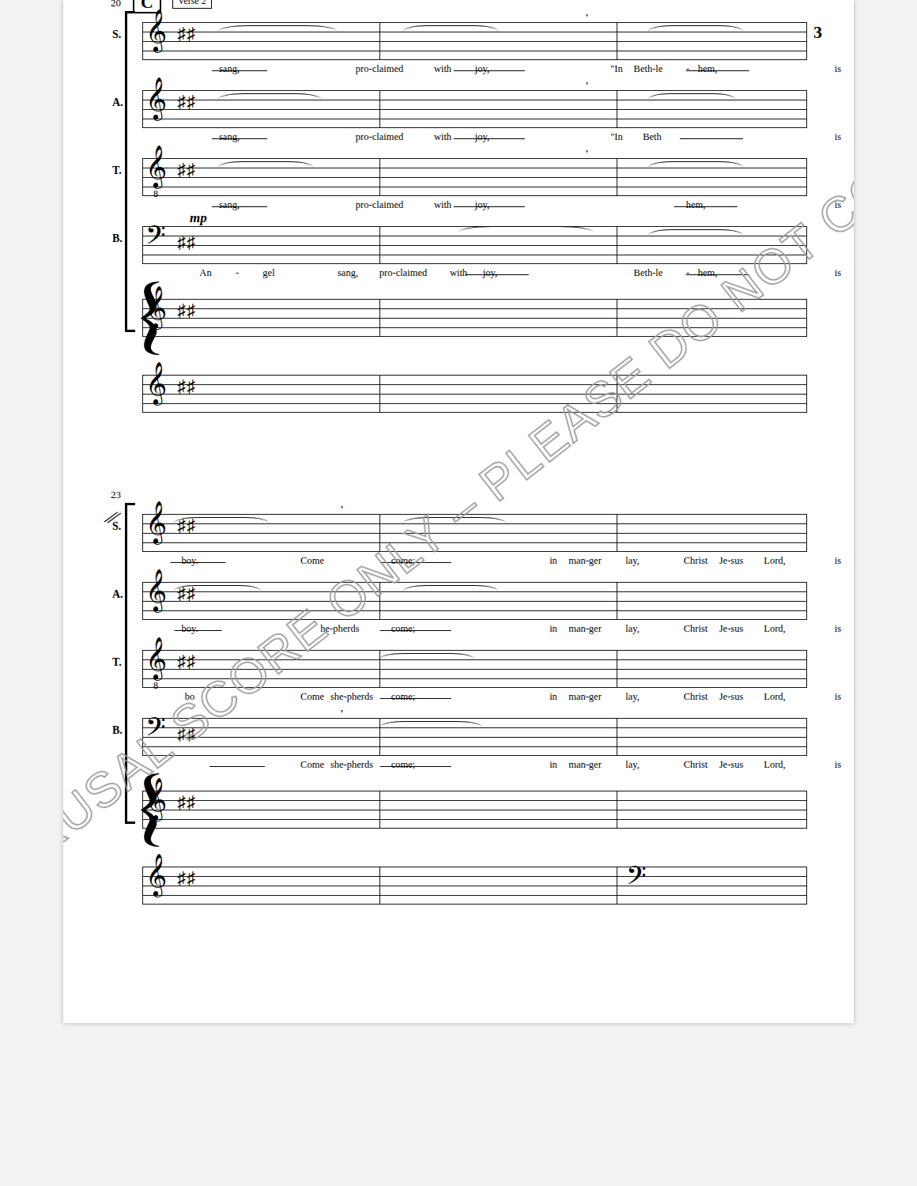3
20
C
Verse 2
S.
𝄞
♯♯
’
sang, pro-claimed with joy, "In Beth-le - hem, is born a
A.
𝄞
♯♯
’
sang, pro-claimed with joy, "In Beth is born a
T.
𝄞
8
♯♯
’
sang, pro-claimed with joy, hem, is born a
B.
𝄢
♯♯
mp
An - gel sang, pro-claimed with joy, Beth-le - hem, is born a
𝄔
𝄞
♯♯
𝄞
♯♯
∕∕
23
S.
𝄞
♯♯
’
boy. Come come; in man-ger lay, Christ Je-sus Lord, is born to-
A.
𝄞
♯♯
boy. he-pherds come; in man-ger lay, Christ Je-sus Lord, is born to -
T.
𝄞
8
♯♯
bo Come she-pherds come; in man-ger lay, Christ Je-sus Lord, is born to -
B.
𝄢
♯♯
’
Come she-pherds come; in man-ger lay, Christ Je-sus Lord, is born to -
𝄔
𝄞
♯♯
𝄞
♯♯
𝄢
PERUSAL SCORE ONLY – PLEASE DO NOT COPY